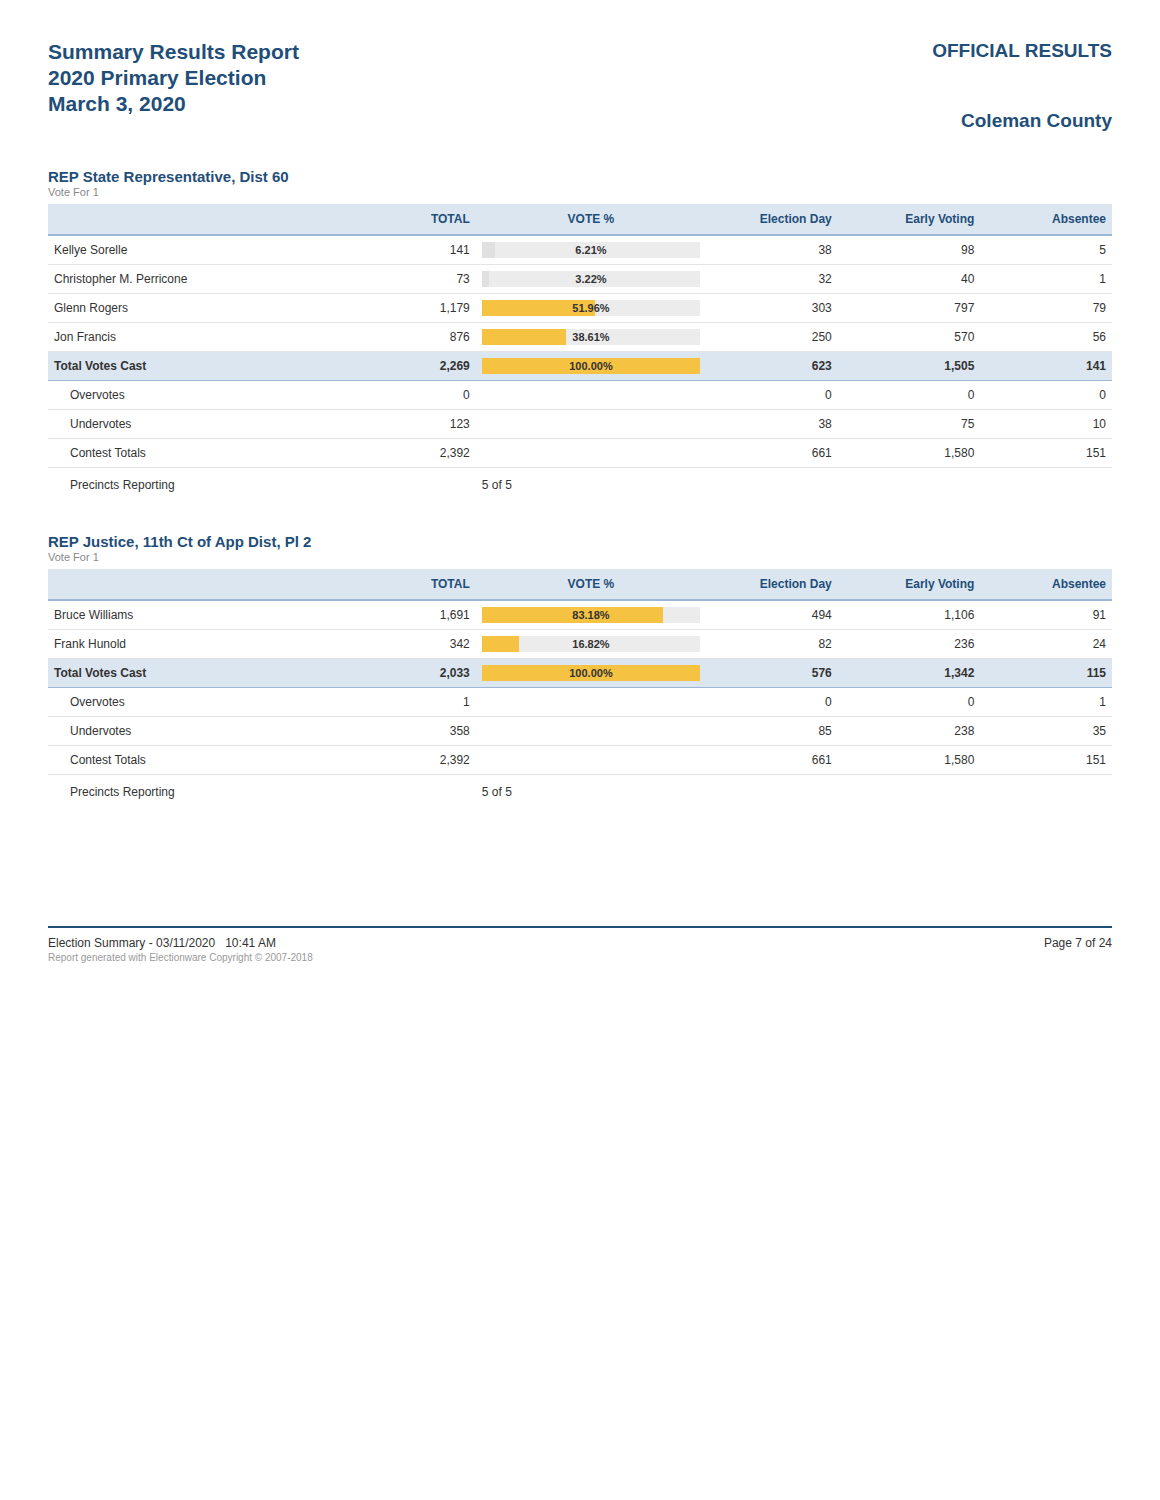Summary Results Report
2020 Primary Election
March 3, 2020
OFFICIAL RESULTS
Coleman County
REP State Representative, Dist 60
Vote For 1
| | TOTAL | VOTE % | Election Day | Early Voting | Absentee |
| --- | --- | --- | --- | --- | --- |
| Kellye Sorelle | 141 | 6.21% | 38 | 98 | 5 |
| Christopher M. Perricone | 73 | 3.22% | 32 | 40 | 1 |
| Glenn Rogers | 1,179 | 51.96% | 303 | 797 | 79 |
| Jon Francis | 876 | 38.61% | 250 | 570 | 56 |
| Total Votes Cast | 2,269 | 100.00% | 623 | 1,505 | 141 |
| Overvotes | 0 | | 0 | 0 | 0 |
| Undervotes | 123 | | 38 | 75 | 10 |
| Contest Totals | 2,392 | | 661 | 1,580 | 151 |
| Precincts Reporting | | 5 of 5 | | | |
REP Justice, 11th Ct of App Dist, Pl 2
Vote For 1
| | TOTAL | VOTE % | Election Day | Early Voting | Absentee |
| --- | --- | --- | --- | --- | --- |
| Bruce Williams | 1,691 | 83.18% | 494 | 1,106 | 91 |
| Frank Hunold | 342 | 16.82% | 82 | 236 | 24 |
| Total Votes Cast | 2,033 | 100.00% | 576 | 1,342 | 115 |
| Overvotes | 1 | | 0 | 0 | 1 |
| Undervotes | 358 | | 85 | 238 | 35 |
| Contest Totals | 2,392 | | 661 | 1,580 | 151 |
| Precincts Reporting | | 5 of 5 | | | |
Election Summary - 03/11/2020 10:41 AM
Report generated with Electionware Copyright © 2007-2018
Page 7 of 24